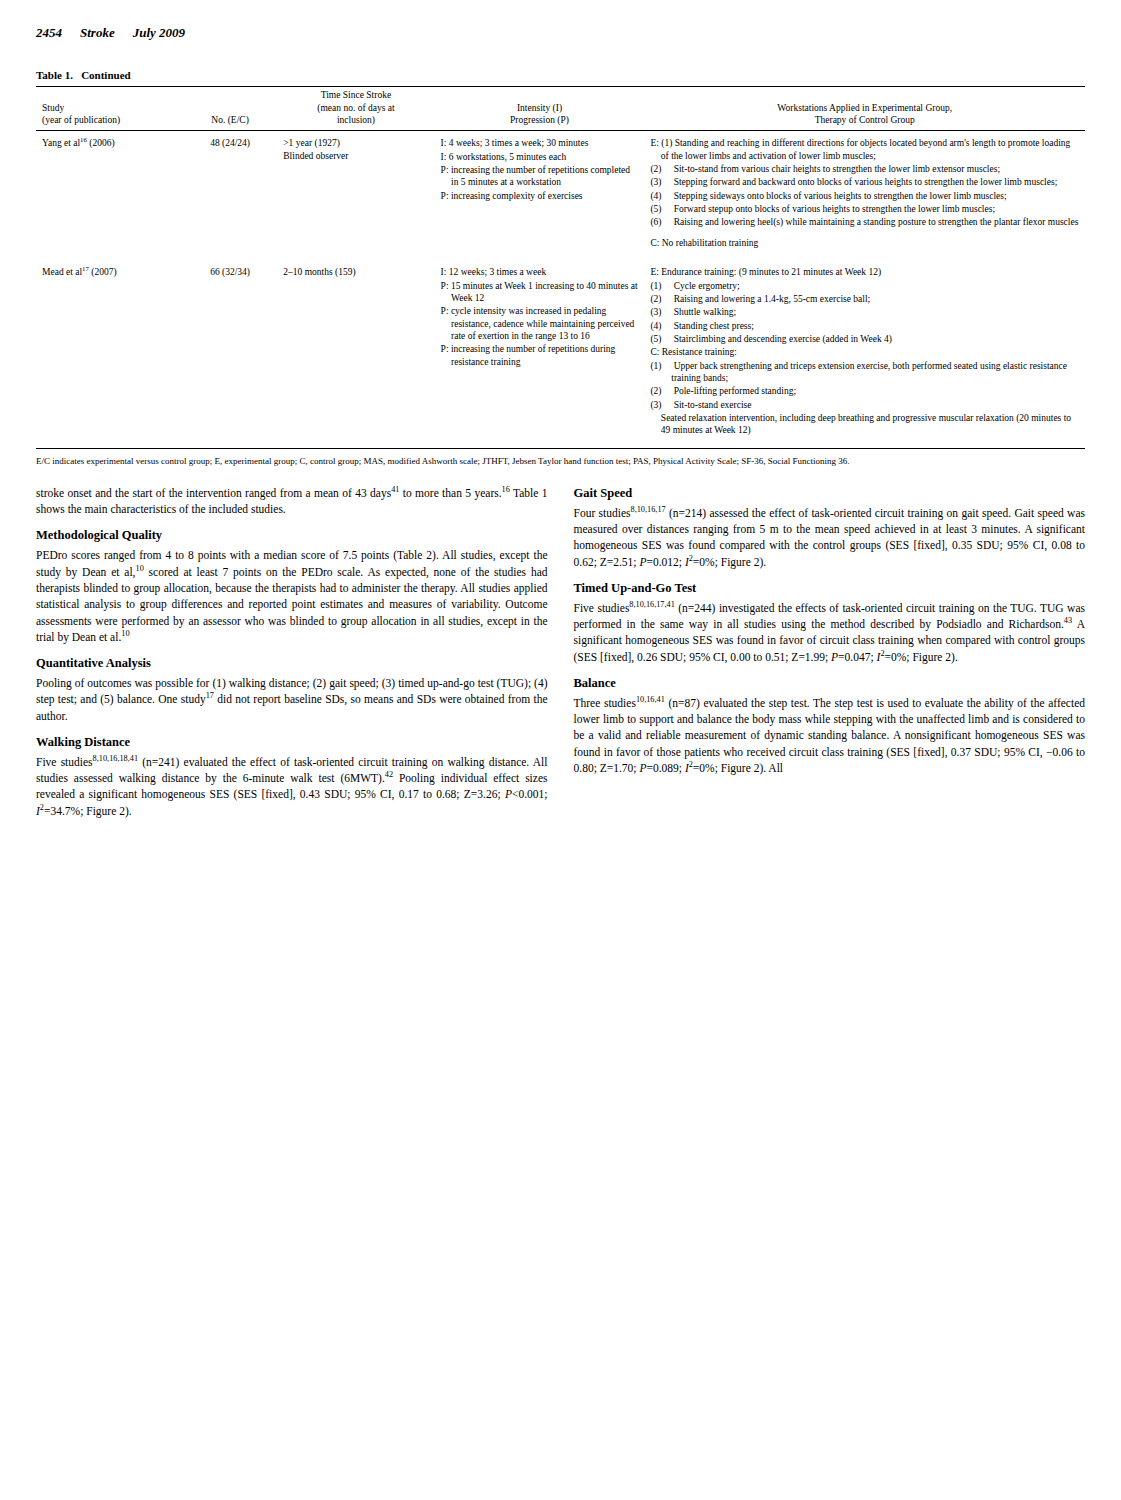2454 Stroke July 2009
Table 1. Continued
| Study (year of publication) | No. (E/C) | Time Since Stroke (mean no. of days at inclusion) | Intensity (I) Progression (P) | Workstations Applied in Experimental Group, Therapy of Control Group |
| --- | --- | --- | --- | --- |
| Yang et al 16 (2006) | 48 (24/24) | >1 year (1927) Blinded observer | I: 4 weeks; 3 times a week; 30 minutes I: 6 workstations, 5 minutes each P: increasing the number of repetitions completed in 5 minutes at a workstation P: increasing complexity of exercises | E: (1) Standing and reaching in different directions for objects located beyond arm's length to promote loading of the lower limbs and activation of lower limb muscles; (2) Sit-to-stand from various chair heights to strengthen the lower limb extensor muscles; (3) Stepping forward and backward onto blocks of various heights to strengthen the lower limb muscles; (4) Stepping sideways onto blocks of various heights to strengthen the lower limb muscles; (5) Forward stepup onto blocks of various heights to strengthen the lower limb muscles; (6) Raising and lowering heel(s) while maintaining a standing posture to strengthen the plantar flexor muscles C: No rehabilitation training |
| Mead et al 17 (2007) | 66 (32/34) | 2–10 months (159) | I: 12 weeks; 3 times a week P: 15 minutes at Week 1 increasing to 40 minutes at Week 12 P: cycle intensity was increased in pedaling resistance, cadence while maintaining perceived rate of exertion in the range 13 to 16 P: increasing the number of repetitions during resistance training | E: Endurance training: (9 minutes to 21 minutes at Week 12) (1) Cycle ergometry; (2) Raising and lowering a 1.4-kg, 55-cm exercise ball; (3) Shuttle walking; (4) Standing chest press; (5) Stairclimbing and descending exercise (added in Week 4) C: Resistance training: (1) Upper back strengthening and triceps extension exercise, both performed seated using elastic resistance training bands; (2) Pole-lifting performed standing; (3) Sit-to-stand exercise Seated relaxation intervention, including deep breathing and progressive muscular relaxation (20 minutes to 49 minutes at Week 12) |
E/C indicates experimental versus control group; E, experimental group; C, control group; MAS, modified Ashworth scale; JTHFT, Jebsen Taylor hand function test; PAS, Physical Activity Scale; SF-36, Social Functioning 36.
stroke onset and the start of the intervention ranged from a mean of 43 days41 to more than 5 years.16 Table 1 shows the main characteristics of the included studies.
Methodological Quality
PEDro scores ranged from 4 to 8 points with a median score of 7.5 points (Table 2). All studies, except the study by Dean et al,10 scored at least 7 points on the PEDro scale. As expected, none of the studies had therapists blinded to group allocation, because the therapists had to administer the therapy. All studies applied statistical analysis to group differences and reported point estimates and measures of variability. Outcome assessments were performed by an assessor who was blinded to group allocation in all studies, except in the trial by Dean et al.10
Quantitative Analysis
Pooling of outcomes was possible for (1) walking distance; (2) gait speed; (3) timed up-and-go test (TUG); (4) step test; and (5) balance. One study17 did not report baseline SDs, so means and SDs were obtained from the author.
Walking Distance
Five studies8,10,16,18,41 (n=241) evaluated the effect of task-oriented circuit training on walking distance. All studies assessed walking distance by the 6-minute walk test (6MWT).42 Pooling individual effect sizes revealed a significant homogeneous SES (SES [fixed], 0.43 SDU; 95% CI, 0.17 to 0.68; Z=3.26; P<0.001; I2=34.7%; Figure 2).
Gait Speed
Four studies8,10,16,17 (n=214) assessed the effect of task-oriented circuit training on gait speed. Gait speed was measured over distances ranging from 5 m to the mean speed achieved in at least 3 minutes. A significant homogeneous SES was found compared with the control groups (SES [fixed], 0.35 SDU; 95% CI, 0.08 to 0.62; Z=2.51; P=0.012; I2=0%; Figure 2).
Timed Up-and-Go Test
Five studies8,10,16,17,41 (n=244) investigated the effects of task-oriented circuit training on the TUG. TUG was performed in the same way in all studies using the method described by Podsiadlo and Richardson.43 A significant homogeneous SES was found in favor of circuit class training when compared with control groups (SES [fixed], 0.26 SDU; 95% CI, 0.00 to 0.51; Z=1.99; P=0.047; I2=0%; Figure 2).
Balance
Three studies10,16,41 (n=87) evaluated the step test. The step test is used to evaluate the ability of the affected lower limb to support and balance the body mass while stepping with the unaffected limb and is considered to be a valid and reliable measurement of dynamic standing balance. A nonsignificant homogeneous SES was found in favor of those patients who received circuit class training (SES [fixed], 0.37 SDU; 95% CI, −0.06 to 0.80; Z=1.70; P=0.089; I2=0%; Figure 2). All